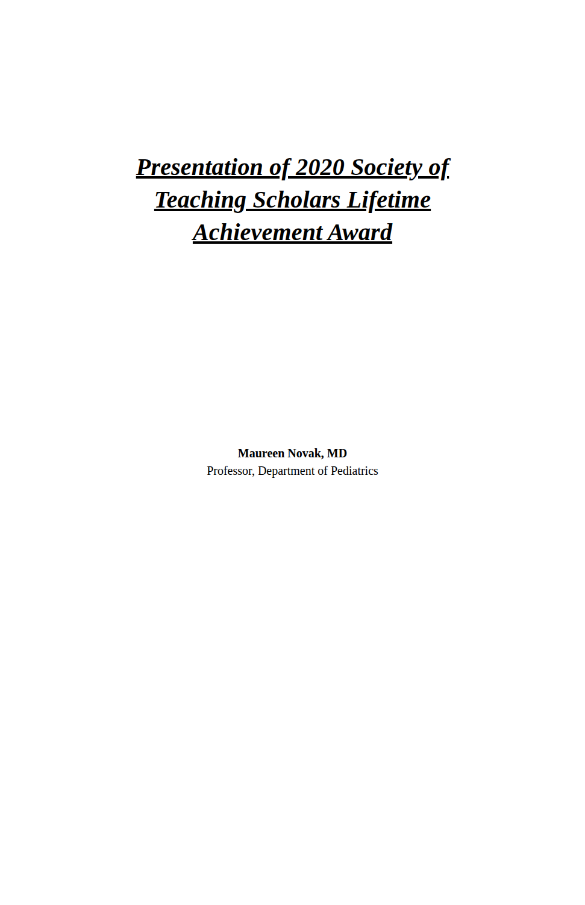Presentation of 2020 Society of Teaching Scholars Lifetime Achievement Award
Maureen Novak, MD
Professor, Department of Pediatrics